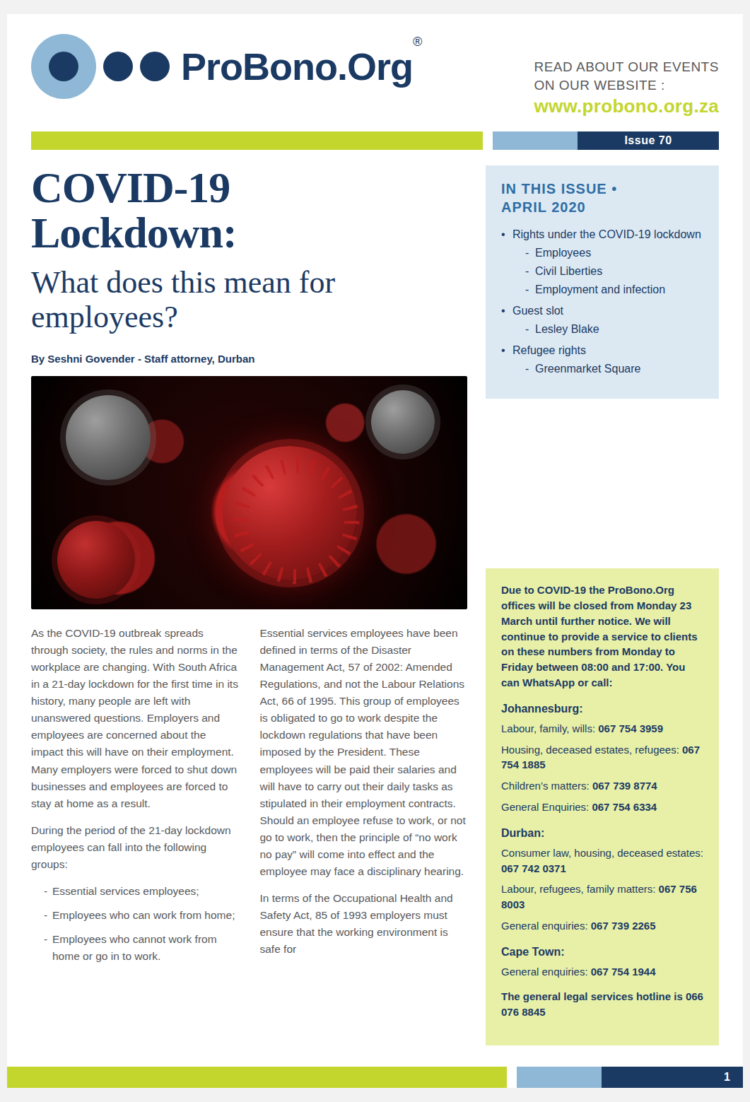ProBono.Org®
Read about our events
on our website :
www.probono.org.za
Issue 70
COVID-19 Lockdown: What does this mean for employees?
By Seshni Govender - Staff attorney, Durban
As the COVID-19 outbreak spreads through society, the rules and norms in the workplace are changing. With South Africa in a 21-day lockdown for the first time in its history, many people are left with unanswered questions. Employers and employees are concerned about the impact this will have on their employment. Many employers were forced to shut down businesses and employees are forced to stay at home as a result.
During the period of the 21-day lockdown employees can fall into the following groups:
Essential services employees;
Employees who can work from home;
Employees who cannot work from home or go in to work.
Essential services employees have been defined in terms of the Disaster Management Act, 57 of 2002: Amended Regulations, and not the Labour Relations Act, 66 of 1995. This group of employees is obligated to go to work despite the lockdown regulations that have been imposed by the President. These employees will be paid their salaries and will have to carry out their daily tasks as stipulated in their employment contracts. Should an employee refuse to work, or not go to work, then the principle of “no work no pay” will come into effect and the employee may face a disciplinary hearing.
In terms of the Occupational Health and Safety Act, 85 of 1993 employers must ensure that the working environment is safe for
IN THIS ISSUE •
APRIL 2020
Rights under the COVID-19 lockdown
Employees
Civil Liberties
Employment and infection
Guest slot
Lesley Blake
Refugee rights
Greenmarket Square
Due to COVID-19 the ProBono.Org offices will be closed from Monday 23 March until further notice. We will continue to provide a service to clients on these numbers from Monday to Friday between 08:00 and 17:00. You can WhatsApp or call:
Johannesburg:
Labour, family, wills: 067 754 3959
Housing, deceased estates, refugees: 067 754 1885
Children’s matters: 067 739 8774
General Enquiries: 067 754 6334
Durban:
Consumer law, housing, deceased estates: 067 742 0371
Labour, refugees, family matters: 067 756 8003
General enquiries: 067 739 2265
Cape Town:
General enquiries: 067 754 1944
The general legal services hotline is 066 076 8845
1